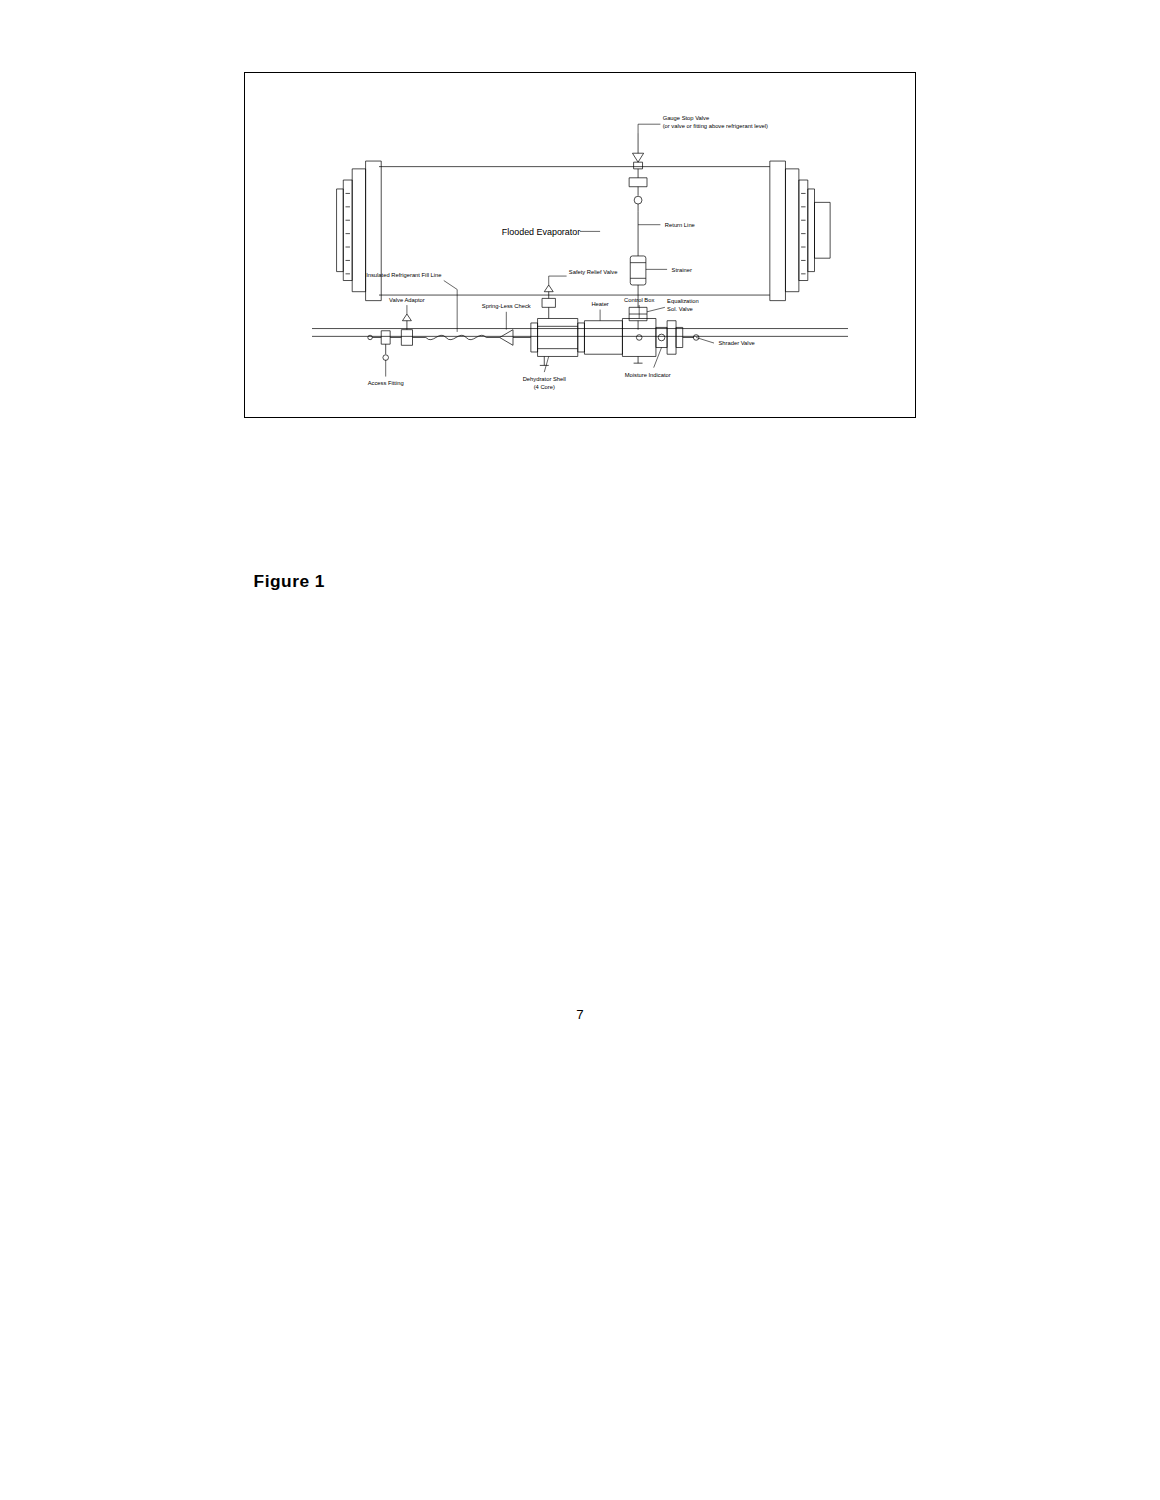Gauge Stop Valve (or valve or fitting above refrigerant level) Flooded Evaporator Return Line Strainer Equalization Sol. Valve Shrader Valve Moisture Indicator Control Box Heater Safety Relief Valve Dehydrator Shell (4 Core) Spring-Less Check Insulated Refrigerant Fill Line Valve Adaptor Access Fitting
Figure 1
7